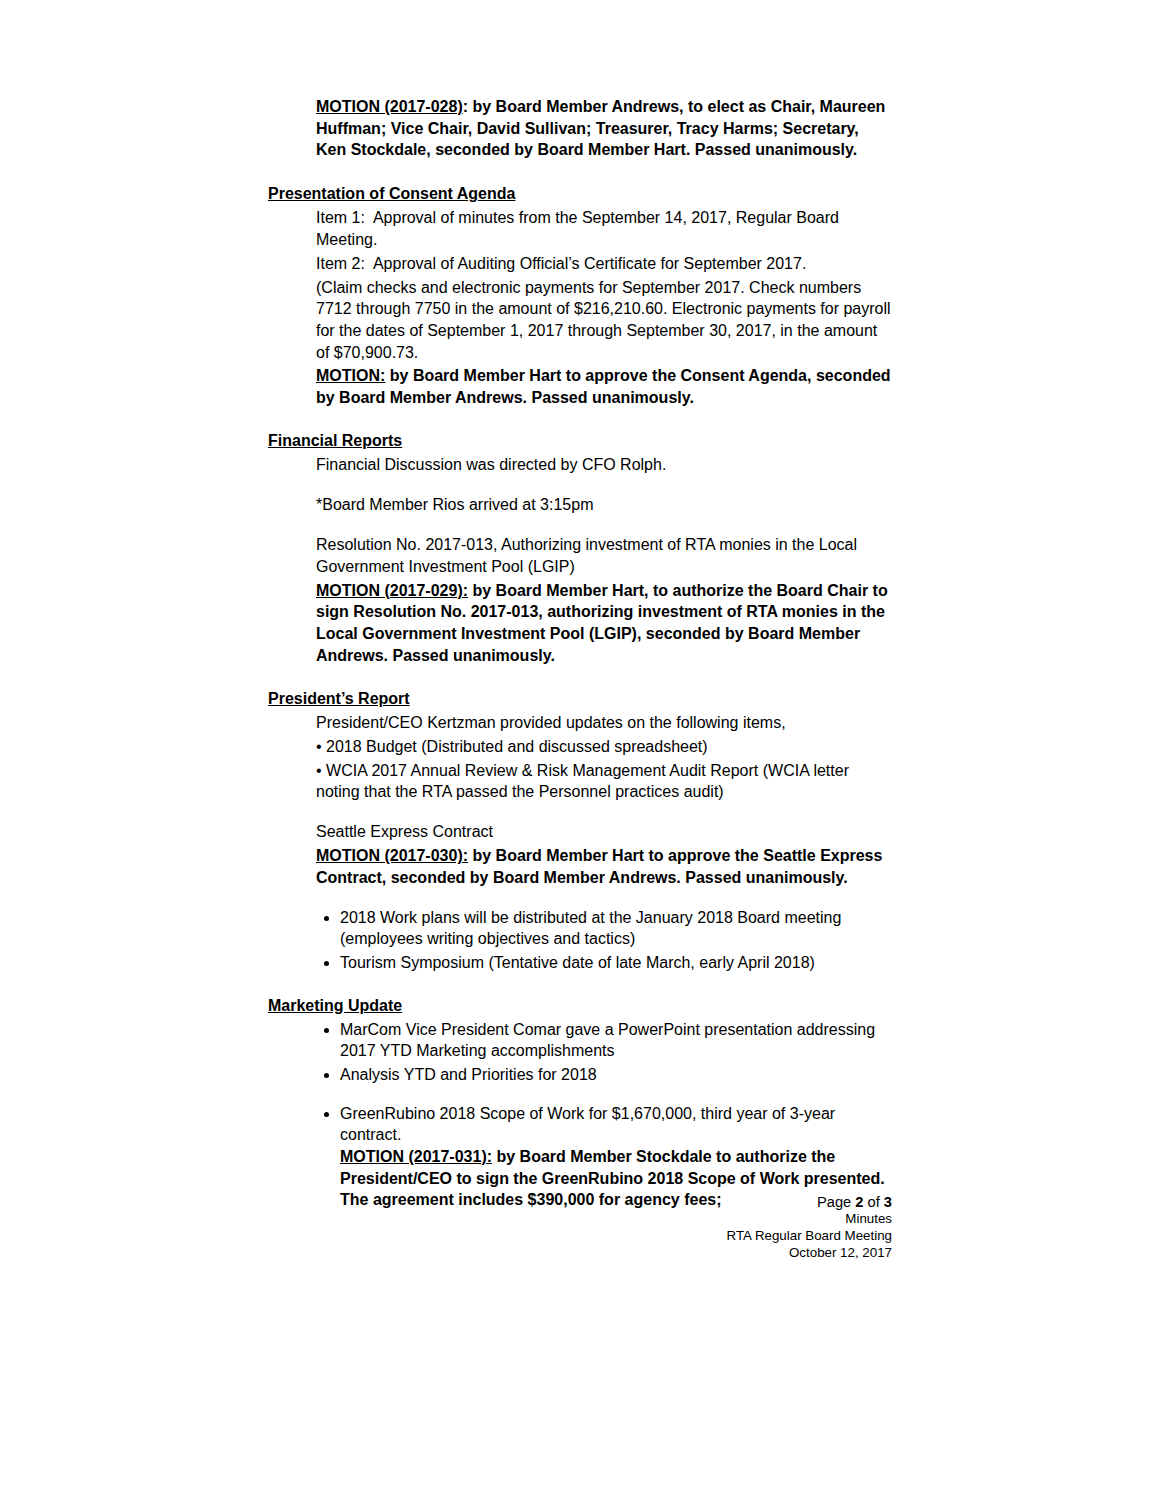MOTION (2017-028): by Board Member Andrews, to elect as Chair, Maureen Huffman; Vice Chair, David Sullivan; Treasurer, Tracy Harms; Secretary, Ken Stockdale, seconded by Board Member Hart. Passed unanimously.
Presentation of Consent Agenda
Item 1: Approval of minutes from the September 14, 2017, Regular Board Meeting.
Item 2: Approval of Auditing Official’s Certificate for September 2017.
(Claim checks and electronic payments for September 2017. Check numbers 7712 through 7750 in the amount of $216,210.60. Electronic payments for payroll for the dates of September 1, 2017 through September 30, 2017, in the amount of $70,900.73.
MOTION: by Board Member Hart to approve the Consent Agenda, seconded by Board Member Andrews. Passed unanimously.
Financial Reports
Financial Discussion was directed by CFO Rolph.
*Board Member Rios arrived at 3:15pm
Resolution No. 2017-013, Authorizing investment of RTA monies in the Local Government Investment Pool (LGIP)
MOTION (2017-029): by Board Member Hart, to authorize the Board Chair to sign Resolution No. 2017-013, authorizing investment of RTA monies in the Local Government Investment Pool (LGIP), seconded by Board Member Andrews. Passed unanimously.
President’s Report
President/CEO Kertzman provided updates on the following items,
• 2018 Budget (Distributed and discussed spreadsheet)
• WCIA 2017 Annual Review & Risk Management Audit Report (WCIA letter noting that the RTA passed the Personnel practices audit)
Seattle Express Contract
MOTION (2017-030): by Board Member Hart to approve the Seattle Express Contract, seconded by Board Member Andrews. Passed unanimously.
2018 Work plans will be distributed at the January 2018 Board meeting (employees writing objectives and tactics)
Tourism Symposium (Tentative date of late March, early April 2018)
Marketing Update
MarCom Vice President Comar gave a PowerPoint presentation addressing 2017 YTD Marketing accomplishments
Analysis YTD and Priorities for 2018
GreenRubino 2018 Scope of Work for $1,670,000, third year of 3-year contract.
MOTION (2017-031): by Board Member Stockdale to authorize the President/CEO to sign the GreenRubino 2018 Scope of Work presented. The agreement includes $390,000 for agency fees;
Page 2 of 3
Minutes
RTA Regular Board Meeting
October 12, 2017